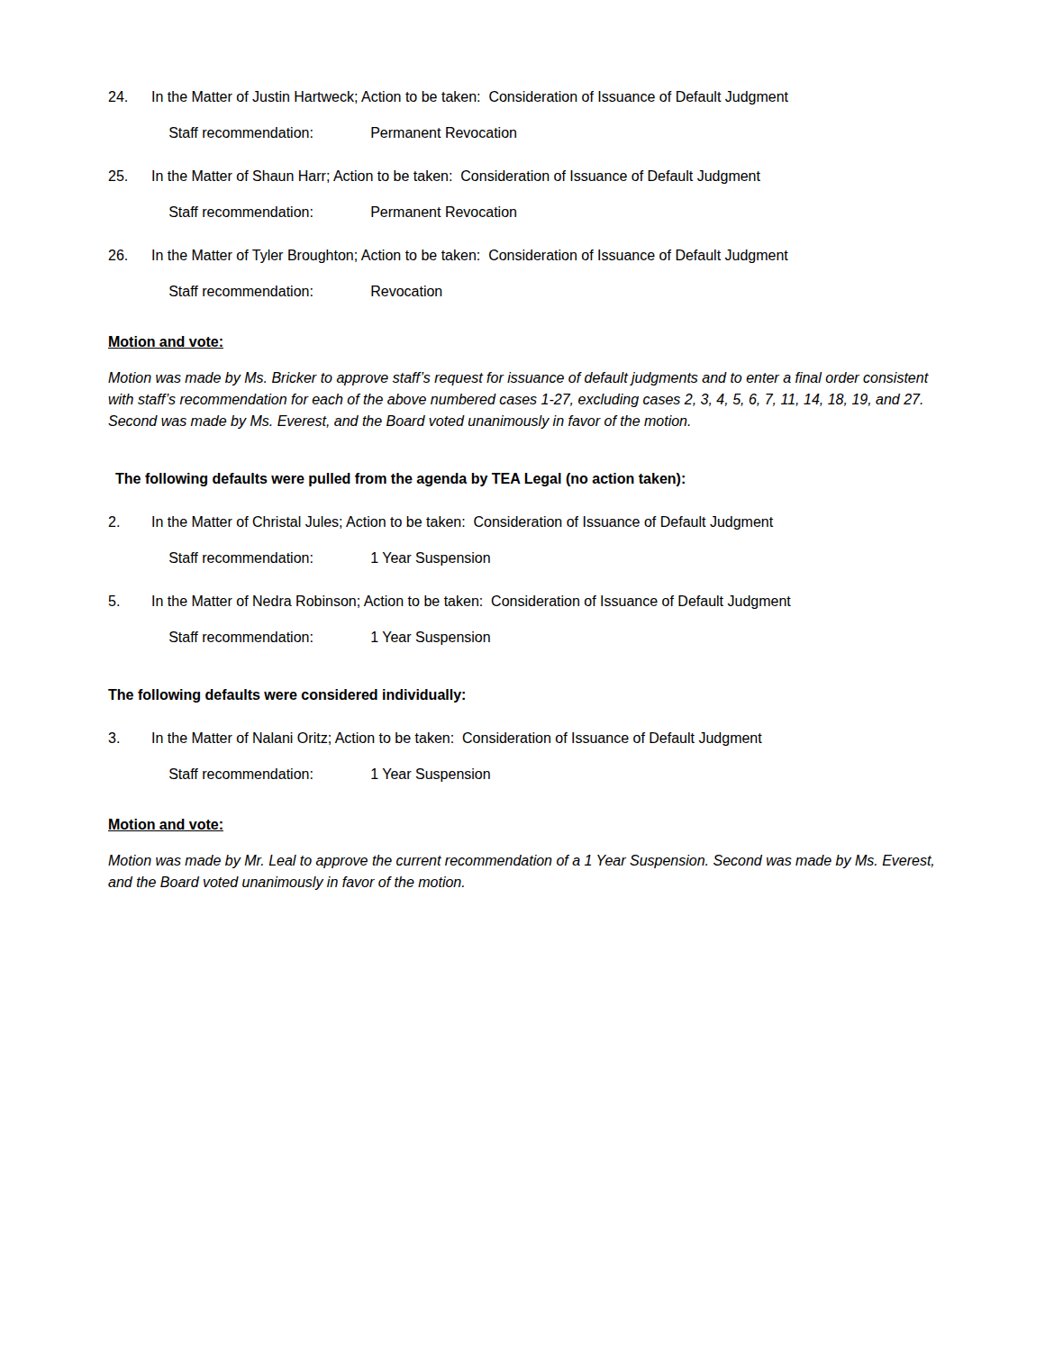24. In the Matter of Justin Hartweck; Action to be taken: Consideration of Issuance of Default Judgment
Staff recommendation: Permanent Revocation
25. In the Matter of Shaun Harr; Action to be taken: Consideration of Issuance of Default Judgment
Staff recommendation: Permanent Revocation
26. In the Matter of Tyler Broughton; Action to be taken: Consideration of Issuance of Default Judgment
Staff recommendation: Revocation
Motion and vote:
Motion was made by Ms. Bricker to approve staff’s request for issuance of default judgments and to enter a final order consistent with staff’s recommendation for each of the above numbered cases 1-27, excluding cases 2, 3, 4, 5, 6, 7, 11, 14, 18, 19, and 27. Second was made by Ms. Everest, and the Board voted unanimously in favor of the motion.
The following defaults were pulled from the agenda by TEA Legal (no action taken):
2. In the Matter of Christal Jules; Action to be taken: Consideration of Issuance of Default Judgment
Staff recommendation: 1 Year Suspension
5. In the Matter of Nedra Robinson; Action to be taken: Consideration of Issuance of Default Judgment
Staff recommendation: 1 Year Suspension
The following defaults were considered individually:
3. In the Matter of Nalani Oritz; Action to be taken: Consideration of Issuance of Default Judgment
Staff recommendation: 1 Year Suspension
Motion and vote:
Motion was made by Mr. Leal to approve the current recommendation of a 1 Year Suspension. Second was made by Ms. Everest, and the Board voted unanimously in favor of the motion.